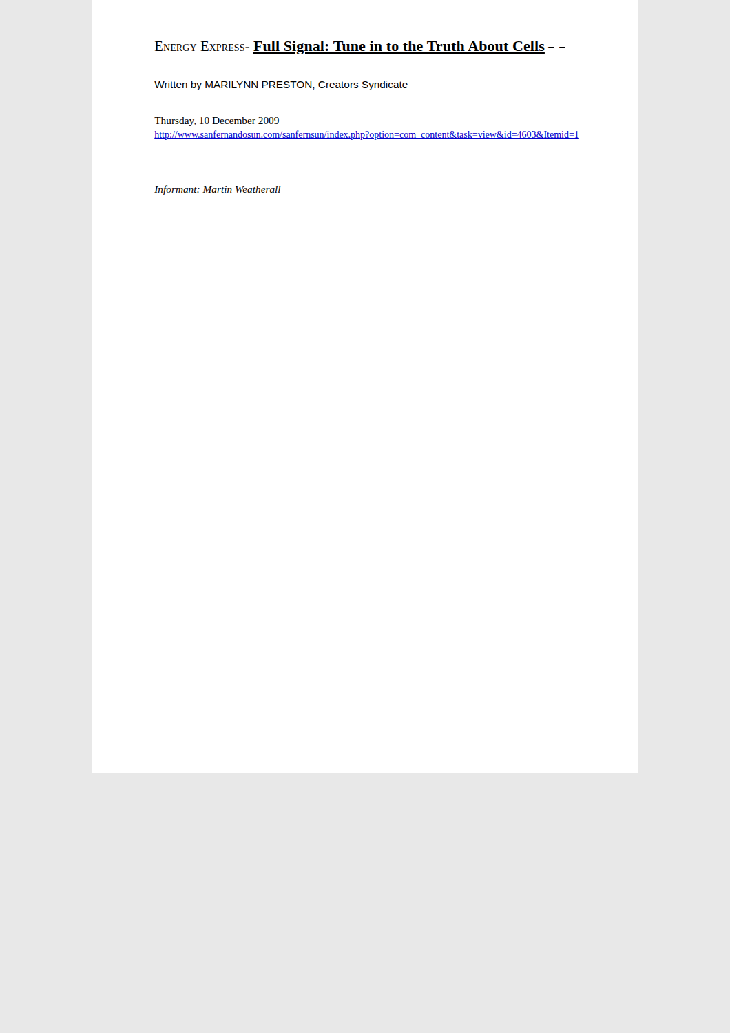Energy Express- Full Signal: Tune in to the Truth About Cells – –
Written by MARILYNN PRESTON, Creators Syndicate
Thursday, 10 December 2009
http://www.sanfernandosun.com/sanfernsun/index.php?option=com_content&task=view&id=4603&Itemid=1
Informant: Martin Weatherall